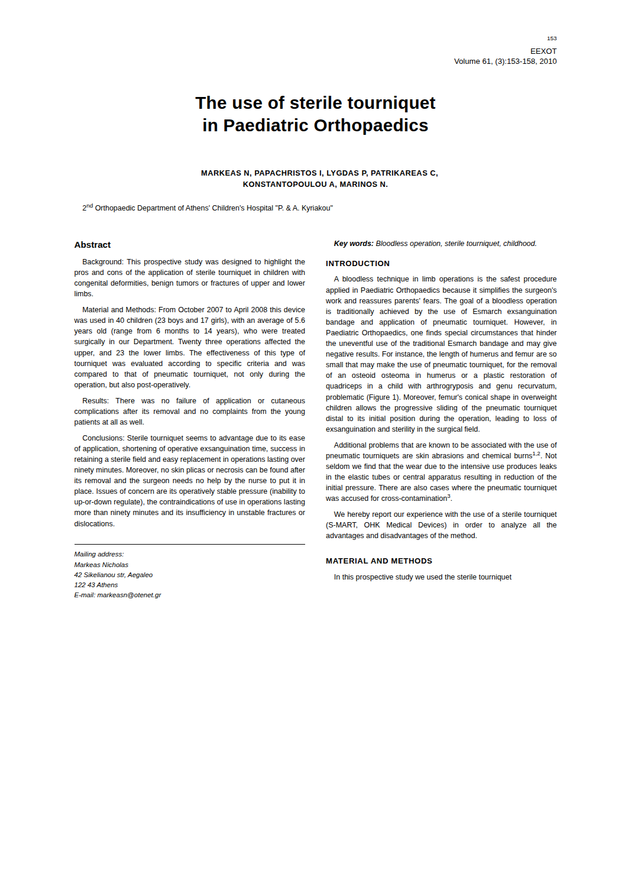153
EEXOT
Volume 61, (3):153-158, 2010
The use of sterile tourniquet
in Paediatric Orthopaedics
MARKEAS N, PAPACHRISTOS I, LYGDAS P, PATRIKAREAS C,
KONSTANTOPOULOU A, MARINOS N.
2nd Orthopaedic Department of Athens' Children's Hospital "P. & A. Kyriakou"
Abstract
Background: This prospective study was designed to highlight the pros and cons of the application of sterile tourniquet in children with congenital deformities, benign tumors or fractures of upper and lower limbs.
Material and Methods: From October 2007 to April 2008 this device was used in 40 children (23 boys and 17 girls), with an average of 5.6 years old (range from 6 months to 14 years), who were treated surgically in our Department. Twenty three operations affected the upper, and 23 the lower limbs. The effectiveness of this type of tourniquet was evaluated according to specific criteria and was compared to that of pneumatic tourniquet, not only during the operation, but also post-operatively.
Results: There was no failure of application or cutaneous complications after its removal and no complaints from the young patients at all as well.
Conclusions: Sterile tourniquet seems to advantage due to its ease of application, shortening of operative exsanguination time, success in retaining a sterile field and easy replacement in operations lasting over ninety minutes. Moreover, no skin plicas or necrosis can be found after its removal and the surgeon needs no help by the nurse to put it in place. Issues of concern are its operatively stable pressure (inability to up-or-down regulate), the contraindications of use in operations lasting more than ninety minutes and its insufficiency in unstable fractures or dislocations.
Mailing address:
Markeas Nicholas
42 Sikelianou str, Aegaleo
122 43 Athens
E-mail: markeasn@otenet.gr
Key words: Bloodless operation, sterile tourniquet, childhood.
INTRODUCTION
A bloodless technique in limb operations is the safest procedure applied in Paediatric Orthopaedics because it simplifies the surgeon's work and reassures parents' fears. The goal of a bloodless operation is traditionally achieved by the use of Esmarch exsanguination bandage and application of pneumatic tourniquet. However, in Paediatric Orthopaedics, one finds special circumstances that hinder the uneventful use of the traditional Esmarch bandage and may give negative results. For instance, the length of humerus and femur are so small that may make the use of pneumatic tourniquet, for the removal of an osteoid osteoma in humerus or a plastic restoration of quadriceps in a child with arthrogryposis and genu recurvatum, problematic (Figure 1). Moreover, femur's conical shape in overweight children allows the progressive sliding of the pneumatic tourniquet distal to its initial position during the operation, leading to loss of exsanguination and sterility in the surgical field.
Additional problems that are known to be associated with the use of pneumatic tourniquets are skin abrasions and chemical burns1,2. Not seldom we find that the wear due to the intensive use produces leaks in the elastic tubes or central apparatus resulting in reduction of the initial pressure. There are also cases where the pneumatic tourniquet was accused for cross-contamination3.
We hereby report our experience with the use of a sterile tourniquet (S-MART, OHK Medical Devices) in order to analyze all the advantages and disadvantages of the method.
MATERIAL AND METHODS
In this prospective study we used the sterile tourniquet